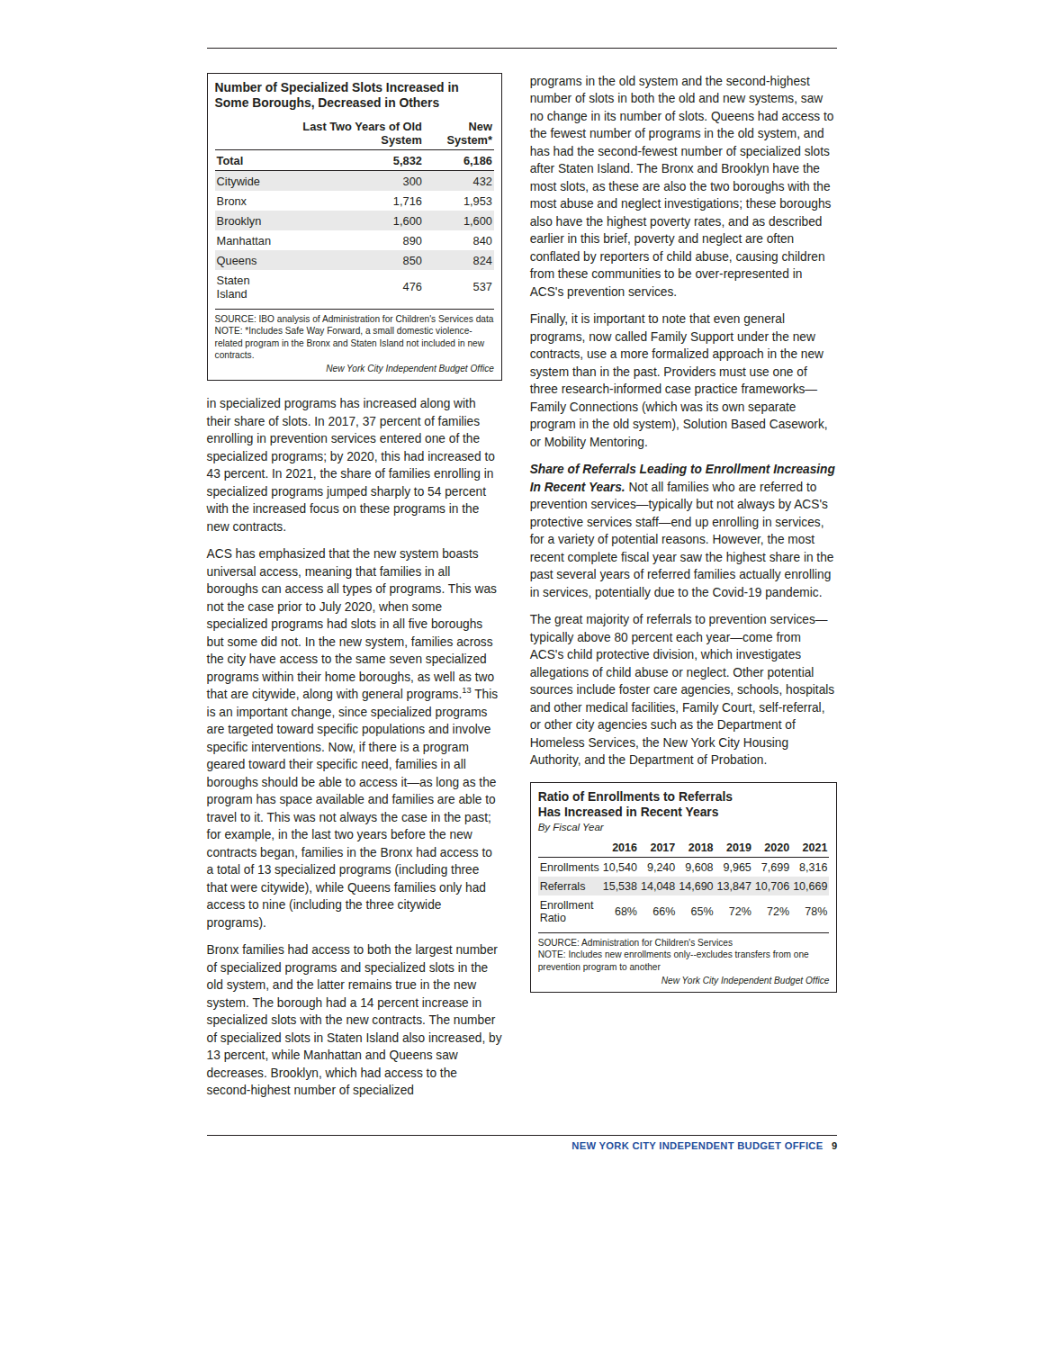Number of Specialized Slots Increased in Some Boroughs, Decreased in Others
| | Last Two Years of Old System | New System* |
| --- | --- | --- |
| Total | 5,832 | 6,186 |
| Citywide | 300 | 432 |
| Bronx | 1,716 | 1,953 |
| Brooklyn | 1,600 | 1,600 |
| Manhattan | 890 | 840 |
| Queens | 850 | 824 |
| Staten Island | 476 | 537 |
SOURCE: IBO analysis of Administration for Children's Services data
NOTE: *Includes Safe Way Forward, a small domestic violence-related program in the Bronx and Staten Island not included in new contracts. New York City Independent Budget Office
in specialized programs has increased along with their share of slots. In 2017, 37 percent of families enrolling in prevention services entered one of the specialized programs; by 2020, this had increased to 43 percent. In 2021, the share of families enrolling in specialized programs jumped sharply to 54 percent with the increased focus on these programs in the new contracts.
ACS has emphasized that the new system boasts universal access, meaning that families in all boroughs can access all types of programs. This was not the case prior to July 2020, when some specialized programs had slots in all five boroughs but some did not. In the new system, families across the city have access to the same seven specialized programs within their home boroughs, as well as two that are citywide, along with general programs.13 This is an important change, since specialized programs are targeted toward specific populations and involve specific interventions. Now, if there is a program geared toward their specific need, families in all boroughs should be able to access it—as long as the program has space available and families are able to travel to it. This was not always the case in the past; for example, in the last two years before the new contracts began, families in the Bronx had access to a total of 13 specialized programs (including three that were citywide), while Queens families only had access to nine (including the three citywide programs).
Bronx families had access to both the largest number of specialized programs and specialized slots in the old system, and the latter remains true in the new system. The borough had a 14 percent increase in specialized slots with the new contracts. The number of specialized slots in Staten Island also increased, by 13 percent, while Manhattan and Queens saw decreases. Brooklyn, which had access to the second-highest number of specialized
programs in the old system and the second-highest number of slots in both the old and new systems, saw no change in its number of slots. Queens had access to the fewest number of programs in the old system, and has had the second-fewest number of specialized slots after Staten Island. The Bronx and Brooklyn have the most slots, as these are also the two boroughs with the most abuse and neglect investigations; these boroughs also have the highest poverty rates, and as described earlier in this brief, poverty and neglect are often conflated by reporters of child abuse, causing children from these communities to be over-represented in ACS's prevention services.
Finally, it is important to note that even general programs, now called Family Support under the new contracts, use a more formalized approach in the new system than in the past. Providers must use one of three research-informed case practice frameworks—Family Connections (which was its own separate program in the old system), Solution Based Casework, or Mobility Mentoring.
Share of Referrals Leading to Enrollment Increasing In Recent Years. Not all families who are referred to prevention services—typically but not always by ACS's protective services staff—end up enrolling in services, for a variety of potential reasons. However, the most recent complete fiscal year saw the highest share in the past several years of referred families actually enrolling in services, potentially due to the Covid-19 pandemic.
The great majority of referrals to prevention services—typically above 80 percent each year—come from ACS's child protective division, which investigates allegations of child abuse or neglect. Other potential sources include foster care agencies, schools, hospitals and other medical facilities, Family Court, self-referral, or other city agencies such as the Department of Homeless Services, the New York City Housing Authority, and the Department of Probation.
Ratio of Enrollments to Referrals
Has Increased in Recent Years
By Fiscal Year
| | 2016 | 2017 | 2018 | 2019 | 2020 | 2021 |
| --- | --- | --- | --- | --- | --- | --- |
| Enrollments | 10,540 | 9,240 | 9,608 | 9,965 | 7,699 | 8,316 |
| Referrals | 15,538 | 14,048 | 14,690 | 13,847 | 10,706 | 10,669 |
| Enrollment Ratio | 68% | 66% | 65% | 72% | 72% | 78% |
SOURCE: Administration for Children's Services
NOTE: Includes new enrollments only--excludes transfers from one prevention program to another New York City Independent Budget Office
NEW YORK CITY INDEPENDENT BUDGET OFFICE 9